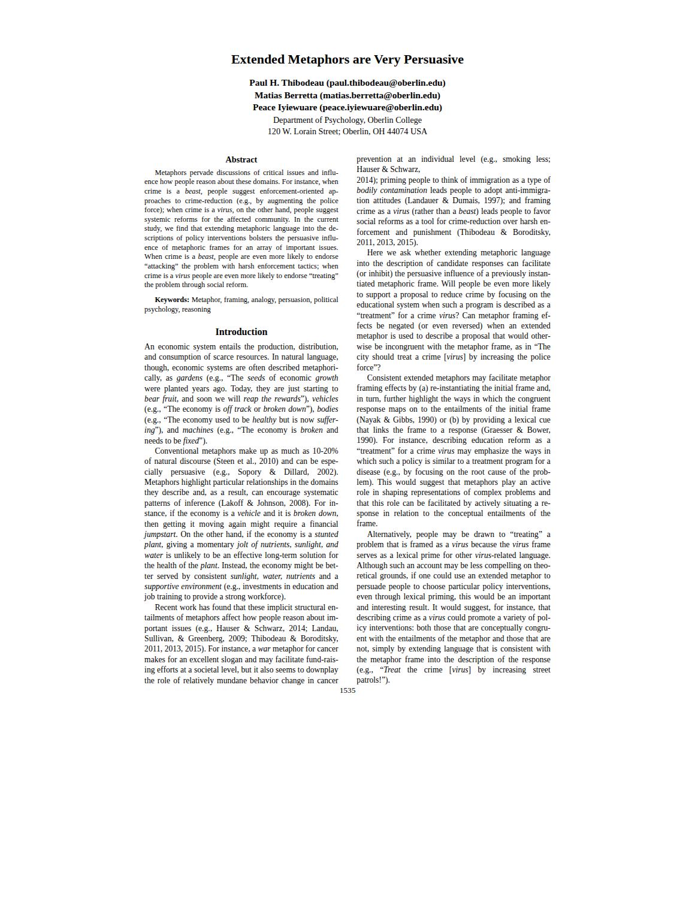Extended Metaphors are Very Persuasive
Paul H. Thibodeau (paul.thibodeau@oberlin.edu)
Matias Berretta (matias.berretta@oberlin.edu)
Peace Iyiewuare (peace.iyiewuare@oberlin.edu)
Department of Psychology, Oberlin College
120 W. Lorain Street; Oberlin, OH 44074 USA
Abstract
Metaphors pervade discussions of critical issues and influence how people reason about these domains. For instance, when crime is a beast, people suggest enforcement-oriented approaches to crime-reduction (e.g., by augmenting the police force); when crime is a virus, on the other hand, people suggest systemic reforms for the affected community. In the current study, we find that extending metaphoric language into the descriptions of policy interventions bolsters the persuasive influence of metaphoric frames for an array of important issues. When crime is a beast, people are even more likely to endorse “attacking” the problem with harsh enforcement tactics; when crime is a virus people are even more likely to endorse “treating” the problem through social reform.
Keywords: Metaphor, framing, analogy, persuasion, political psychology, reasoning
Introduction
An economic system entails the production, distribution, and consumption of scarce resources. In natural language, though, economic systems are often described metaphorically, as gardens (e.g., “The seeds of economic growth were planted years ago. Today, they are just starting to bear fruit, and soon we will reap the rewards”), vehicles (e.g., “The economy is off track or broken down”), bodies (e.g., “The economy used to be healthy but is now suffering”), and machines (e.g., “The economy is broken and needs to be fixed”).
Conventional metaphors make up as much as 10-20% of natural discourse (Steen et al., 2010) and can be especially persuasive (e.g., Sopory & Dillard, 2002). Metaphors highlight particular relationships in the domains they describe and, as a result, can encourage systematic patterns of inference (Lakoff & Johnson, 2008). For instance, if the economy is a vehicle and it is broken down, then getting it moving again might require a financial jumpstart. On the other hand, if the economy is a stunted plant, giving a momentary jolt of nutrients, sunlight, and water is unlikely to be an effective long-term solution for the health of the plant. Instead, the economy might be better served by consistent sunlight, water, nutrients and a supportive environment (e.g., investments in education and job training to provide a strong workforce).
Recent work has found that these implicit structural entailments of metaphors affect how people reason about important issues (e.g., Hauser & Schwarz, 2014; Landau, Sullivan, & Greenberg, 2009; Thibodeau & Boroditsky, 2011, 2013, 2015). For instance, a war metaphor for cancer makes for an excellent slogan and may facilitate fund-raising efforts at a societal level, but it also seems to downplay the role of relatively mundane behavior change in cancer prevention at an individual level (e.g., smoking less; Hauser & Schwarz,
2014); priming people to think of immigration as a type of bodily contamination leads people to adopt anti-immigration attitudes (Landauer & Dumais, 1997); and framing crime as a virus (rather than a beast) leads people to favor social reforms as a tool for crime-reduction over harsh enforcement and punishment (Thibodeau & Boroditsky, 2011, 2013, 2015).
Here we ask whether extending metaphoric language into the description of candidate responses can facilitate (or inhibit) the persuasive influence of a previously instantiated metaphoric frame. Will people be even more likely to support a proposal to reduce crime by focusing on the educational system when such a program is described as a “treatment” for a crime virus? Can metaphor framing effects be negated (or even reversed) when an extended metaphor is used to describe a proposal that would otherwise be incongruent with the metaphor frame, as in “The city should treat a crime [virus] by increasing the police force”?
Consistent extended metaphors may facilitate metaphor framing effects by (a) re-instantiating the initial frame and, in turn, further highlight the ways in which the congruent response maps on to the entailments of the initial frame (Nayak & Gibbs, 1990) or (b) by providing a lexical cue that links the frame to a response (Graesser & Bower, 1990). For instance, describing education reform as a “treatment” for a crime virus may emphasize the ways in which such a policy is similar to a treatment program for a disease (e.g., by focusing on the root cause of the problem). This would suggest that metaphors play an active role in shaping representations of complex problems and that this role can be facilitated by actively situating a response in relation to the conceptual entailments of the frame.
Alternatively, people may be drawn to “treating” a problem that is framed as a virus because the virus frame serves as a lexical prime for other virus-related language. Although such an account may be less compelling on theoretical grounds, if one could use an extended metaphor to persuade people to choose particular policy interventions, even through lexical priming, this would be an important and interesting result. It would suggest, for instance, that describing crime as a virus could promote a variety of policy interventions: both those that are conceptually congruent with the entailments of the metaphor and those that are not, simply by extending language that is consistent with the metaphor frame into the description of the response (e.g., “Treat the crime [virus] by increasing street patrols!”).
1535